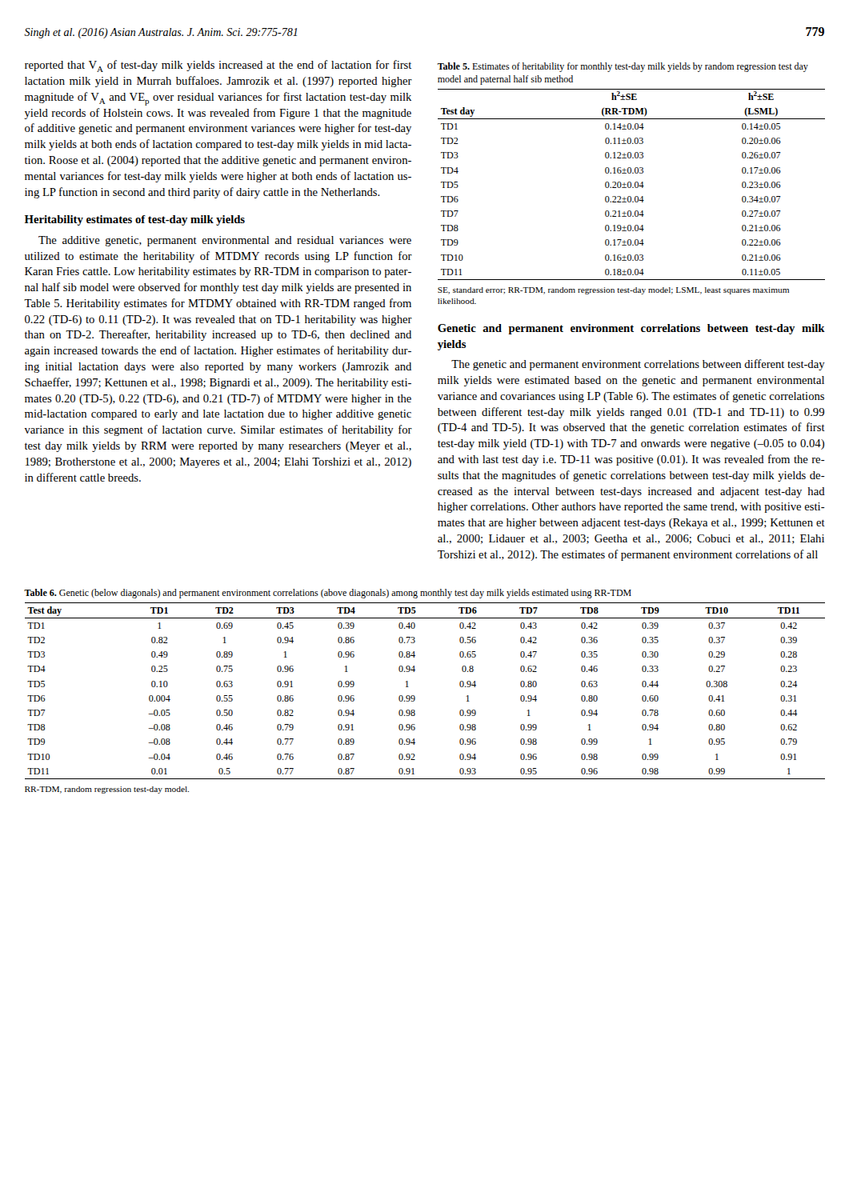Singh et al. (2016) Asian Australas. J. Anim. Sci. 29:775-781 779
reported that VA of test-day milk yields increased at the end of lactation for first lactation milk yield in Murrah buffaloes. Jamrozik et al. (1997) reported higher magnitude of VA and VEp over residual variances for first lactation test-day milk yield records of Holstein cows. It was revealed from Figure 1 that the magnitude of additive genetic and permanent environment variances were higher for test-day milk yields at both ends of lactation compared to test-day milk yields in mid lactation. Roose et al. (2004) reported that the additive genetic and permanent environmental variances for test-day milk yields were higher at both ends of lactation using LP function in second and third parity of dairy cattle in the Netherlands.
Heritability estimates of test-day milk yields
The additive genetic, permanent environmental and residual variances were utilized to estimate the heritability of MTDMY records using LP function for Karan Fries cattle. Low heritability estimates by RR-TDM in comparison to paternal half sib model were observed for monthly test day milk yields are presented in Table 5. Heritability estimates for MTDMY obtained with RR-TDM ranged from 0.22 (TD-6) to 0.11 (TD-2). It was revealed that on TD-1 heritability was higher than on TD-2. Thereafter, heritability increased up to TD-6, then declined and again increased towards the end of lactation. Higher estimates of heritability during initial lactation days were also reported by many workers (Jamrozik and Schaeffer, 1997; Kettunen et al., 1998; Bignardi et al., 2009). The heritability estimates 0.20 (TD-5), 0.22 (TD-6), and 0.21 (TD-7) of MTDMY were higher in the mid-lactation compared to early and late lactation due to higher additive genetic variance in this segment of lactation curve. Similar estimates of heritability for test day milk yields by RRM were reported by many researchers (Meyer et al., 1989; Brotherstone et al., 2000; Mayeres et al., 2004; Elahi Torshizi et al., 2012) in different cattle breeds.
Table 5. Estimates of heritability for monthly test-day milk yields by random regression test day model and paternal half sib method
| Test day | h 2 ±SE | h 2 ±SE |
| --- | --- | --- |
| (RR-TDM) | (LSML) |
| TD1 | 0.14±0.04 | 0.14±0.05 |
| TD2 | 0.11±0.03 | 0.20±0.06 |
| TD3 | 0.12±0.03 | 0.26±0.07 |
| TD4 | 0.16±0.03 | 0.17±0.06 |
| TD5 | 0.20±0.04 | 0.23±0.06 |
| TD6 | 0.22±0.04 | 0.34±0.07 |
| TD7 | 0.21±0.04 | 0.27±0.07 |
| TD8 | 0.19±0.04 | 0.21±0.06 |
| TD9 | 0.17±0.04 | 0.22±0.06 |
| TD10 | 0.16±0.03 | 0.21±0.06 |
| TD11 | 0.18±0.04 | 0.11±0.05 |
SE, standard error; RR-TDM, random regression test-day model; LSML, least squares maximum likelihood.
Genetic and permanent environment correlations between test-day milk yields
The genetic and permanent environment correlations between different test-day milk yields were estimated based on the genetic and permanent environmental variance and covariances using LP (Table 6). The estimates of genetic correlations between different test-day milk yields ranged 0.01 (TD-1 and TD-11) to 0.99 (TD-4 and TD-5). It was observed that the genetic correlation estimates of first test-day milk yield (TD-1) with TD-7 and onwards were negative (–0.05 to 0.04) and with last test day i.e. TD-11 was positive (0.01). It was revealed from the results that the magnitudes of genetic correlations between test-day milk yields decreased as the interval between test-days increased and adjacent test-day had higher correlations. Other authors have reported the same trend, with positive estimates that are higher between adjacent test-days (Rekaya et al., 1999; Kettunen et al., 2000; Lidauer et al., 2003; Geetha et al., 2006; Cobuci et al., 2011; Elahi Torshizi et al., 2012). The estimates of permanent environment correlations of all
Table 6. Genetic (below diagonals) and permanent environment correlations (above diagonals) among monthly test day milk yields estimated using RR-TDM
| Test day | TD1 | TD2 | TD3 | TD4 | TD5 | TD6 | TD7 | TD8 | TD9 | TD10 | TD11 |
| --- | --- | --- | --- | --- | --- | --- | --- | --- | --- | --- | --- |
| TD1 | 1 | 0.69 | 0.45 | 0.39 | 0.40 | 0.42 | 0.43 | 0.42 | 0.39 | 0.37 | 0.42 |
| TD2 | 0.82 | 1 | 0.94 | 0.86 | 0.73 | 0.56 | 0.42 | 0.36 | 0.35 | 0.37 | 0.39 |
| TD3 | 0.49 | 0.89 | 1 | 0.96 | 0.84 | 0.65 | 0.47 | 0.35 | 0.30 | 0.29 | 0.28 |
| TD4 | 0.25 | 0.75 | 0.96 | 1 | 0.94 | 0.8 | 0.62 | 0.46 | 0.33 | 0.27 | 0.23 |
| TD5 | 0.10 | 0.63 | 0.91 | 0.99 | 1 | 0.94 | 0.80 | 0.63 | 0.44 | 0.308 | 0.24 |
| TD6 | 0.004 | 0.55 | 0.86 | 0.96 | 0.99 | 1 | 0.94 | 0.80 | 0.60 | 0.41 | 0.31 |
| TD7 | –0.05 | 0.50 | 0.82 | 0.94 | 0.98 | 0.99 | 1 | 0.94 | 0.78 | 0.60 | 0.44 |
| TD8 | –0.08 | 0.46 | 0.79 | 0.91 | 0.96 | 0.98 | 0.99 | 1 | 0.94 | 0.80 | 0.62 |
| TD9 | –0.08 | 0.44 | 0.77 | 0.89 | 0.94 | 0.96 | 0.98 | 0.99 | 1 | 0.95 | 0.79 |
| TD10 | –0.04 | 0.46 | 0.76 | 0.87 | 0.92 | 0.94 | 0.96 | 0.98 | 0.99 | 1 | 0.91 |
| TD11 | 0.01 | 0.5 | 0.77 | 0.87 | 0.91 | 0.93 | 0.95 | 0.96 | 0.98 | 0.99 | 1 |
RR-TDM, random regression test-day model.